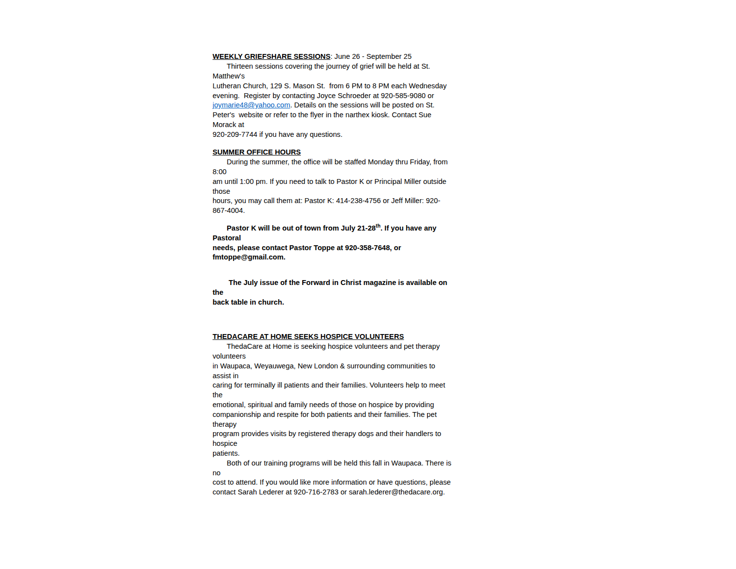WEEKLY GRIEFSHARE SESSIONS
: June 26 - September 25
Thirteen sessions covering the journey of grief will be held at St. Matthew's
Lutheran Church, 129 S. Mason St. from 6 PM to 8 PM each Wednesday
evening. Register by contacting Joyce Schroeder at 920-585-9080 or
joymarie48@yahoo.com. Details on the sessions will be posted on St.
Peter's website or refer to the flyer in the narthex kiosk. Contact Sue Morack at
920-209-7744 if you have any questions.
SUMMER OFFICE HOURS
During the summer, the office will be staffed Monday thru Friday, from 8:00
am until 1:00 pm. If you need to talk to Pastor K or Principal Miller outside those
hours, you may call them at: Pastor K: 414-238-4756 or Jeff Miller: 920-867-4004.
Pastor K will be out of town from July 21-28th. If you have any Pastoral
needs, please contact Pastor Toppe at 920-358-7648, or fmtoppe@gmail.com.
The July issue of the Forward in Christ magazine is available on the
back table in church.
THEDACARE AT HOME SEEKS HOSPICE VOLUNTEERS
ThedaCare at Home is seeking hospice volunteers and pet therapy volunteers
in Waupaca, Weyauwega, New London & surrounding communities to assist in
caring for terminally ill patients and their families. Volunteers help to meet the
emotional, spiritual and family needs of those on hospice by providing
companionship and respite for both patients and their families. The pet therapy
program provides visits by registered therapy dogs and their handlers to hospice
patients.
Both of our training programs will be held this fall in Waupaca. There is no
cost to attend. If you would like more information or have questions, please
contact Sarah Lederer at 920-716-2783 or sarah.lederer@thedacare.org.